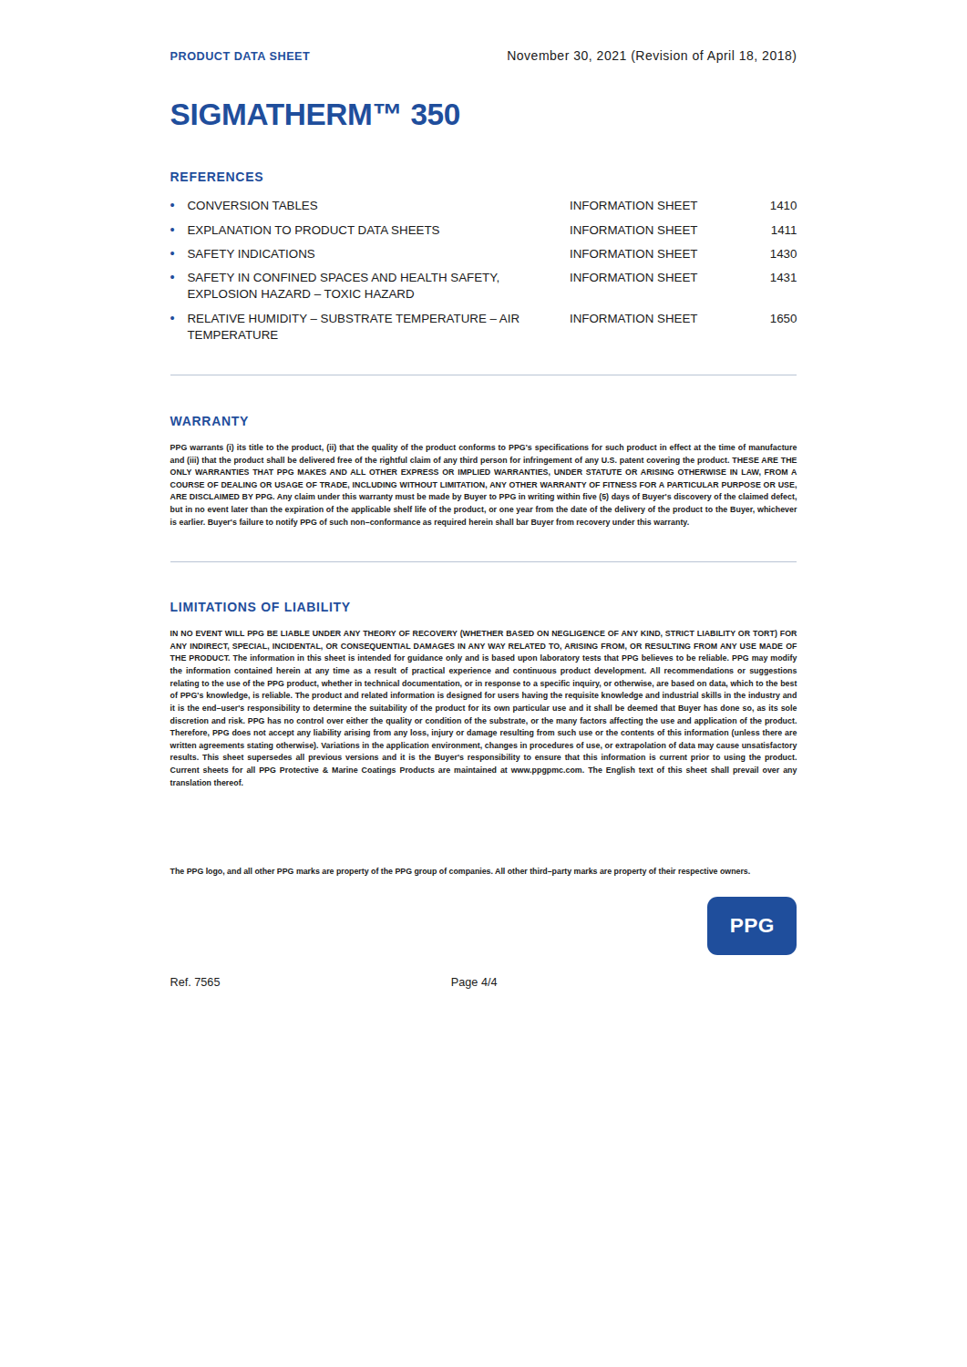PRODUCT DATA SHEET
November 30, 2021 (Revision of April 18, 2018)
SIGMATHERM™ 350
REFERENCES
• CONVERSION TABLES INFORMATION SHEET 1410
• EXPLANATION TO PRODUCT DATA SHEETS INFORMATION SHEET 1411
• SAFETY INDICATIONS INFORMATION SHEET 1430
• SAFETY IN CONFINED SPACES AND HEALTH SAFETY, EXPLOSION HAZARD – TOXIC HAZARD INFORMATION SHEET 1431
• RELATIVE HUMIDITY – SUBSTRATE TEMPERATURE – AIR TEMPERATURE INFORMATION SHEET 1650
WARRANTY
PPG warrants (i) its title to the product, (ii) that the quality of the product conforms to PPG's specifications for such product in effect at the time of manufacture and (iii) that the product shall be delivered free of the rightful claim of any third person for infringement of any U.S. patent covering the product. THESE ARE THE ONLY WARRANTIES THAT PPG MAKES AND ALL OTHER EXPRESS OR IMPLIED WARRANTIES, UNDER STATUTE OR ARISING OTHERWISE IN LAW, FROM A COURSE OF DEALING OR USAGE OF TRADE, INCLUDING WITHOUT LIMITATION, ANY OTHER WARRANTY OF FITNESS FOR A PARTICULAR PURPOSE OR USE, ARE DISCLAIMED BY PPG. Any claim under this warranty must be made by Buyer to PPG in writing within five (5) days of Buyer's discovery of the claimed defect, but in no event later than the expiration of the applicable shelf life of the product, or one year from the date of the delivery of the product to the Buyer, whichever is earlier. Buyer's failure to notify PPG of such non–conformance as required herein shall bar Buyer from recovery under this warranty.
LIMITATIONS OF LIABILITY
IN NO EVENT WILL PPG BE LIABLE UNDER ANY THEORY OF RECOVERY (WHETHER BASED ON NEGLIGENCE OF ANY KIND, STRICT LIABILITY OR TORT) FOR ANY INDIRECT, SPECIAL, INCIDENTAL, OR CONSEQUENTIAL DAMAGES IN ANY WAY RELATED TO, ARISING FROM, OR RESULTING FROM ANY USE MADE OF THE PRODUCT. The information in this sheet is intended for guidance only and is based upon laboratory tests that PPG believes to be reliable. PPG may modify the information contained herein at any time as a result of practical experience and continuous product development. All recommendations or suggestions relating to the use of the PPG product, whether in technical documentation, or in response to a specific inquiry, or otherwise, are based on data, which to the best of PPG's knowledge, is reliable. The product and related information is designed for users having the requisite knowledge and industrial skills in the industry and it is the end–user's responsibility to determine the suitability of the product for its own particular use and it shall be deemed that Buyer has done so, as its sole discretion and risk. PPG has no control over either the quality or condition of the substrate, or the many factors affecting the use and application of the product. Therefore, PPG does not accept any liability arising from any loss, injury or damage resulting from such use or the contents of this information (unless there are written agreements stating otherwise). Variations in the application environment, changes in procedures of use, or extrapolation of data may cause unsatisfactory results. This sheet supersedes all previous versions and it is the Buyer's responsibility to ensure that this information is current prior to using the product. Current sheets for all PPG Protective & Marine Coatings Products are maintained at www.ppgpmc.com. The English text of this sheet shall prevail over any translation thereof.
The PPG logo, and all other PPG marks are property of the PPG group of companies. All other third–party marks are property of their respective owners.
PPG
Ref. 7565
Page 4/4